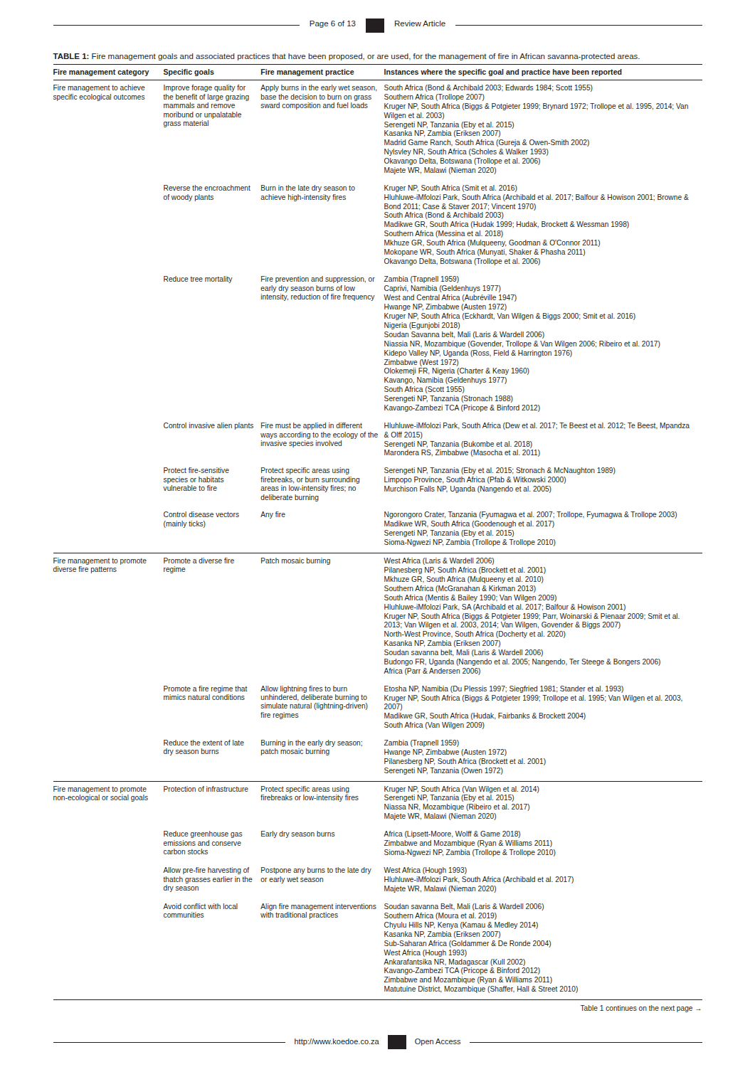Page 6 of 13
Review Article
TABLE 1: Fire management goals and associated practices that have been proposed, or are used, for the management of fire in African savanna-protected areas.
| Fire management category | Specific goals | Fire management practice | Instances where the specific goal and practice have been reported |
| --- | --- | --- | --- |
| Fire management to achieve specific ecological outcomes | Improve forage quality for the benefit of large grazing mammals and remove moribund or unpalatable grass material | Apply burns in the early wet season, base the decision to burn on grass sward composition and fuel loads | South Africa (Bond & Archibald 2003; Edwards 1984; Scott 1955) Southern Africa (Trollope 2007) Kruger NP, South Africa (Biggs & Potgieter 1999; Brynard 1972; Trollope et al. 1995, 2014; Van Wilgen et al. 2003) Serengeti NP, Tanzania (Eby et al. 2015) Kasanka NP, Zambia (Eriksen 2007) Madrid Game Ranch, South Africa (Gureja & Owen-Smith 2002) Nylsvley NR, South Africa (Scholes & Walker 1993) Okavango Delta, Botswana (Trollope et al. 2006) Majete WR, Malawi (Nieman 2020) |
| Reverse the encroachment of woody plants | Burn in the late dry season to achieve high-intensity fires | Kruger NP, South Africa (Smit et al. 2016) Hluhluwe-iMfolozi Park, South Africa (Archibald et al. 2017; Balfour & Howison 2001; Browne & Bond 2011; Case & Staver 2017; Vincent 1970) South Africa (Bond & Archibald 2003) Madikwe GR, South Africa (Hudak 1999; Hudak, Brockett & Wessman 1998) Southern Africa (Messina et al. 2018) Mkhuze GR, South Africa (Mulqueeny, Goodman & O'Connor 2011) Mokopane WR, South Africa (Munyati, Shaker & Phasha 2011) Okavango Delta, Botswana (Trollope et al. 2006) |
| Reduce tree mortality | Fire prevention and suppression, or early dry season burns of low intensity, reduction of fire frequency | Zambia (Trapnell 1959) Caprivi, Namibia (Geldenhuys 1977) West and Central Africa (Aubréville 1947) Hwange NP, Zimbabwe (Austen 1972) Kruger NP, South Africa (Eckhardt, Van Wilgen & Biggs 2000; Smit et al. 2016) Nigeria (Egunjobi 2018) Soudan Savanna belt, Mali (Laris & Wardell 2006) Niassia NR, Mozambique (Govender, Trollope & Van Wilgen 2006; Ribeiro et al. 2017) Kidepo Valley NP, Uganda (Ross, Field & Harrington 1976) Zimbabwe (West 1972) Olokemeji FR, Nigeria (Charter & Keay 1960) Kavango, Namibia (Geldenhuys 1977) South Africa (Scott 1955) Serengeti NP, Tanzania (Stronach 1988) Kavango-Zambezi TCA (Pricope & Binford 2012) |
| Control invasive alien plants | Fire must be applied in different ways according to the ecology of the invasive species involved | Hluhluwe-iMfolozi Park, South Africa (Dew et al. 2017; Te Beest et al. 2012; Te Beest, Mpandza & Olff 2015) Serengeti NP, Tanzania (Bukombe et al. 2018) Marondera RS, Zimbabwe (Masocha et al. 2011) |
| Protect fire-sensitive species or habitats vulnerable to fire | Protect specific areas using firebreaks, or burn surrounding areas in low-intensity fires; no deliberate burning | Serengeti NP, Tanzania (Eby et al. 2015; Stronach & McNaughton 1989) Limpopo Province, South Africa (Pfab & Witkowski 2000) Murchison Falls NP, Uganda (Nangendo et al. 2005) |
| Control disease vectors (mainly ticks) | Any fire | Ngorongoro Crater, Tanzania (Fyumagwa et al. 2007; Trollope, Fyumagwa & Trollope 2003) Madikwe WR, South Africa (Goodenough et al. 2017) Serengeti NP, Tanzania (Eby et al. 2015) Sioma-Ngwezi NP, Zambia (Trollope & Trollope 2010) |
| Fire management to promote diverse fire patterns | Promote a diverse fire regime | Patch mosaic burning | West Africa (Laris & Wardell 2006) Pilanesberg NP, South Africa (Brockett et al. 2001) Mkhuze GR, South Africa (Mulqueeny et al. 2010) Southern Africa (McGranahan & Kirkman 2013) South Africa (Mentis & Bailey 1990; Van Wilgen 2009) Hluhluwe-iMfolozi Park, SA (Archibald et al. 2017; Balfour & Howison 2001) Kruger NP, South Africa (Biggs & Potgieter 1999; Parr, Woinarski & Pienaar 2009; Smit et al. 2013; Van Wilgen et al. 2003, 2014; Van Wilgen, Govender & Biggs 2007) North-West Province, South Africa (Docherty et al. 2020) Kasanka NP, Zambia (Eriksen 2007) Soudan savanna belt, Mali (Laris & Wardell 2006) Budongo FR, Uganda (Nangendo et al. 2005; Nangendo, Ter Steege & Bongers 2006) Africa (Parr & Andersen 2006) |
| Promote a fire regime that mimics natural conditions | Allow lightning fires to burn unhindered, deliberate burning to simulate natural (lightning-driven) fire regimes | Etosha NP, Namibia (Du Plessis 1997; Siegfried 1981; Stander et al. 1993) Kruger NP, South Africa (Biggs & Potgieter 1999; Trollope et al. 1995; Van Wilgen et al. 2003, 2007) Madikwe GR, South Africa (Hudak, Fairbanks & Brockett 2004) South Africa (Van Wilgen 2009) |
| Reduce the extent of late dry season burns | Burning in the early dry season; patch mosaic burning | Zambia (Trapnell 1959) Hwange NP, Zimbabwe (Austen 1972) Pilanesberg NP, South Africa (Brockett et al. 2001) Serengeti NP, Tanzania (Owen 1972) |
| Fire management to promote non-ecological or social goals | Protection of infrastructure | Protect specific areas using firebreaks or low-intensity fires | Kruger NP, South Africa (Van Wilgen et al. 2014) Serengeti NP, Tanzania (Eby et al. 2015) Niassa NR, Mozambique (Ribeiro et al. 2017) Majete WR, Malawi (Nieman 2020) |
| Reduce greenhouse gas emissions and conserve carbon stocks | Early dry season burns | Africa (Lipsett-Moore, Wolff & Game 2018) Zimbabwe and Mozambique (Ryan & Williams 2011) Sioma-Ngwezi NP, Zambia (Trollope & Trollope 2010) |
| Allow pre-fire harvesting of thatch grasses earlier in the dry season | Postpone any burns to the late dry or early wet season | West Africa (Hough 1993) Hluhluwe-iMfolozi Park, South Africa (Archibald et al. 2017) Majete WR, Malawi (Nieman 2020) |
| Avoid conflict with local communities | Align fire management interventions with traditional practices | Soudan savanna Belt, Mali (Laris & Wardell 2006) Southern Africa (Moura et al. 2019) Chyulu Hills NP, Kenya (Kamau & Medley 2014) Kasanka NP, Zambia (Eriksen 2007) Sub-Saharan Africa (Goldammer & De Ronde 2004) West Africa (Hough 1993) Ankarafantsika NR, Madagascar (Kull 2002) Kavango-Zambezi TCA (Pricope & Binford 2012) Zimbabwe and Mozambique (Ryan & Williams 2011) Matutuine District, Mozambique (Shaffer, Hall & Street 2010) |
Table 1 continues on the next page →
http://www.koedoe.co.za
Open Access